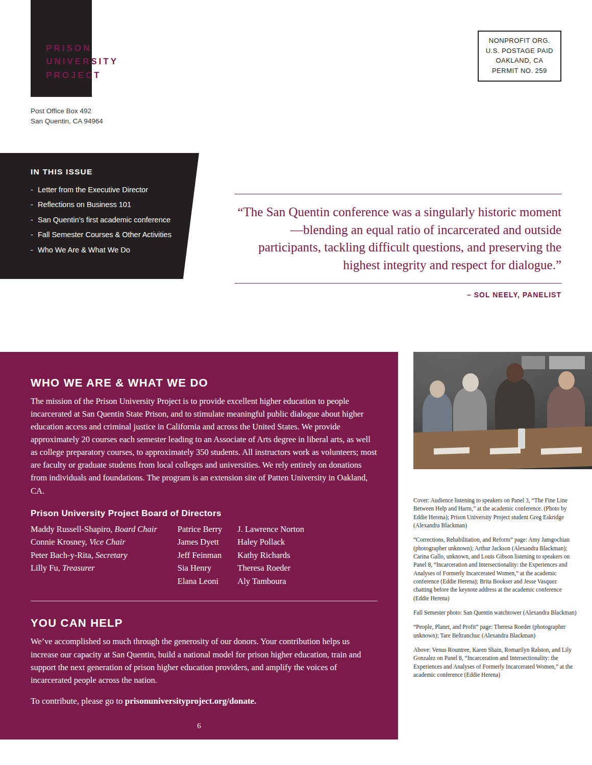PRISON
UNIVERSITY
PROJECT
Post Office Box 492
San Quentin, CA 94964
NONPROFIT ORG.
U.S. POSTAGE PAID
OAKLAND, CA
PERMIT NO. 259
IN THIS ISSUE
Letter from the Executive Director
Reflections on Business 101
San Quentin’s first academic conference
Fall Semester Courses & Other Activities
Who We Are & What We Do
“The San Quentin conference was a singularly historic moment—blending an equal ratio of incarcerated and outside participants, tackling difficult questions, and preserving the highest integrity and respect for dialogue.”
– SOL NEELY, PANELIST
WHO WE ARE & WHAT WE DO
The mission of the Prison University Project is to provide excellent higher education to people incarcerated at San Quentin State Prison, and to stimulate meaningful public dialogue about higher education access and criminal justice in California and across the United States. We provide approximately 20 courses each semester leading to an Associate of Arts degree in liberal arts, as well as college preparatory courses, to approximately 350 students. All instructors work as volunteers; most are faculty or graduate students from local colleges and universities. We rely entirely on donations from individuals and foundations. The program is an extension site of Patten University in Oakland, CA.
Prison University Project Board of Directors
Maddy Russell-Shapiro, Board Chair
Connie Krosney, Vice Chair
Peter Bach-y-Rita, Secretary
Lilly Fu, Treasurer
Patrice Berry
James Dyett
Jeff Feinman
Sia Henry
Elana Leoni
J. Lawrence Norton
Haley Pollack
Kathy Richards
Theresa Roeder
Aly Tamboura
YOU CAN HELP
We’ve accomplished so much through the generosity of our donors. Your contribution helps us increase our capacity at San Quentin, build a national model for prison higher education, train and support the next generation of prison higher education providers, and amplify the voices of incarcerated people across the nation.
To contribute, please go to prisonuniversityproject.org/donate.
6
PHOTOS
Cover: Audience listening to speakers on Panel 3, “The Fine Line Between Help and Harm,” at the academic conference. (Photo by Eddie Herena); Prison University Project student Greg Eskridge (Alexandra Blackman)
“Corrections, Rehabilitation, and Reform” page: Amy Jamgochian (photographer unknown); Arthur Jackson (Alexandra Blackman); Carina Gallo, unknown, and Louis Gibson listening to speakers on Panel 8, “Incarceration and Intersectionality: the Experiences and Analyses of Formerly Incarcerated Women,” at the academic conference (Eddie Herena); Brita Bookser and Jesse Vasquez chatting before the keynote address at the academic conference (Eddie Herena)
Fall Semester photo: San Quentin watchtower (Alexandra Blackman)
“People, Planet, and Profit” page: Theresa Roeder (photographer unknown); Tare Beltranchuc (Alexandra Blackman)
Above: Venus Rountree, Karen Shain, Romarilyn Ralston, and Lily Gonzalez on Panel 8, “Incarceration and Intersectionality: the Experiences and Analyses of Formerly Incarcerated Women,” at the academic conference (Eddie Herena)